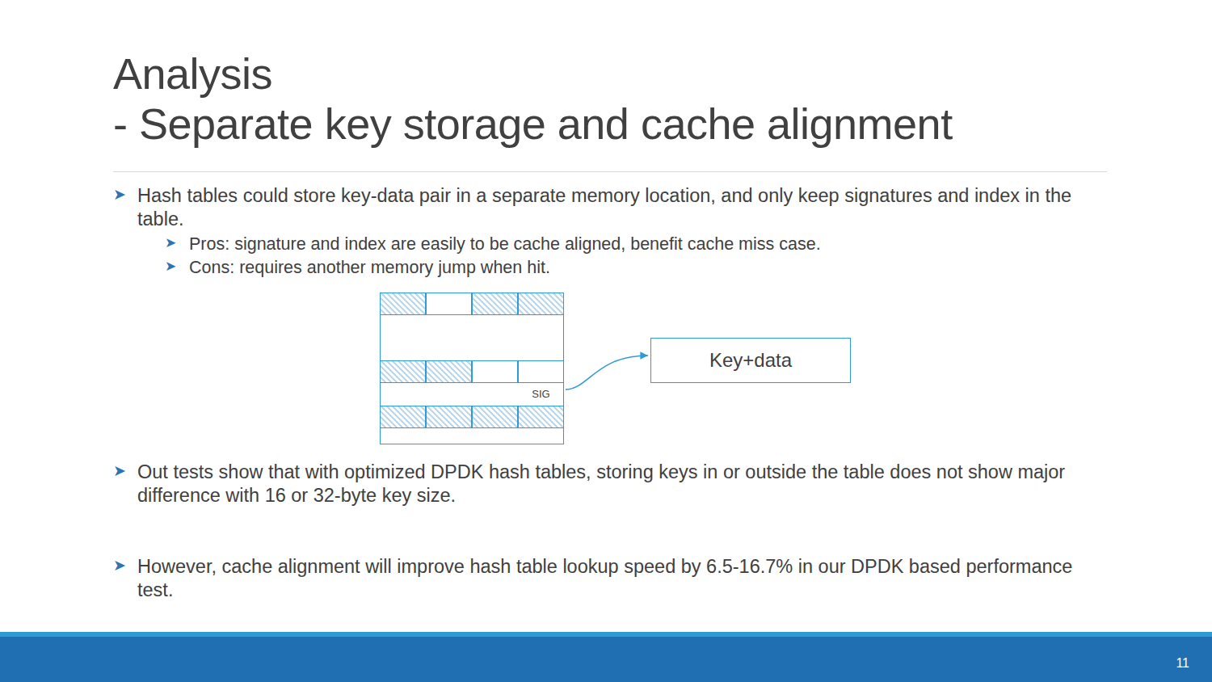Analysis- Separate key storage and cache alignment
Hash tables could store key-data pair in a separate memory location, and only keep signatures and index in the table.
Pros: signature and index are easily to be cache aligned, benefit cache miss case.
Cons: requires another memory jump when hit.
SIG
Key+data
Out tests show that with optimized DPDK hash tables, storing keys in or outside the table does not show major difference with 16 or 32-byte key size.
However, cache alignment will improve hash table lookup speed by 6.5-16.7% in our DPDK based performance test.
11